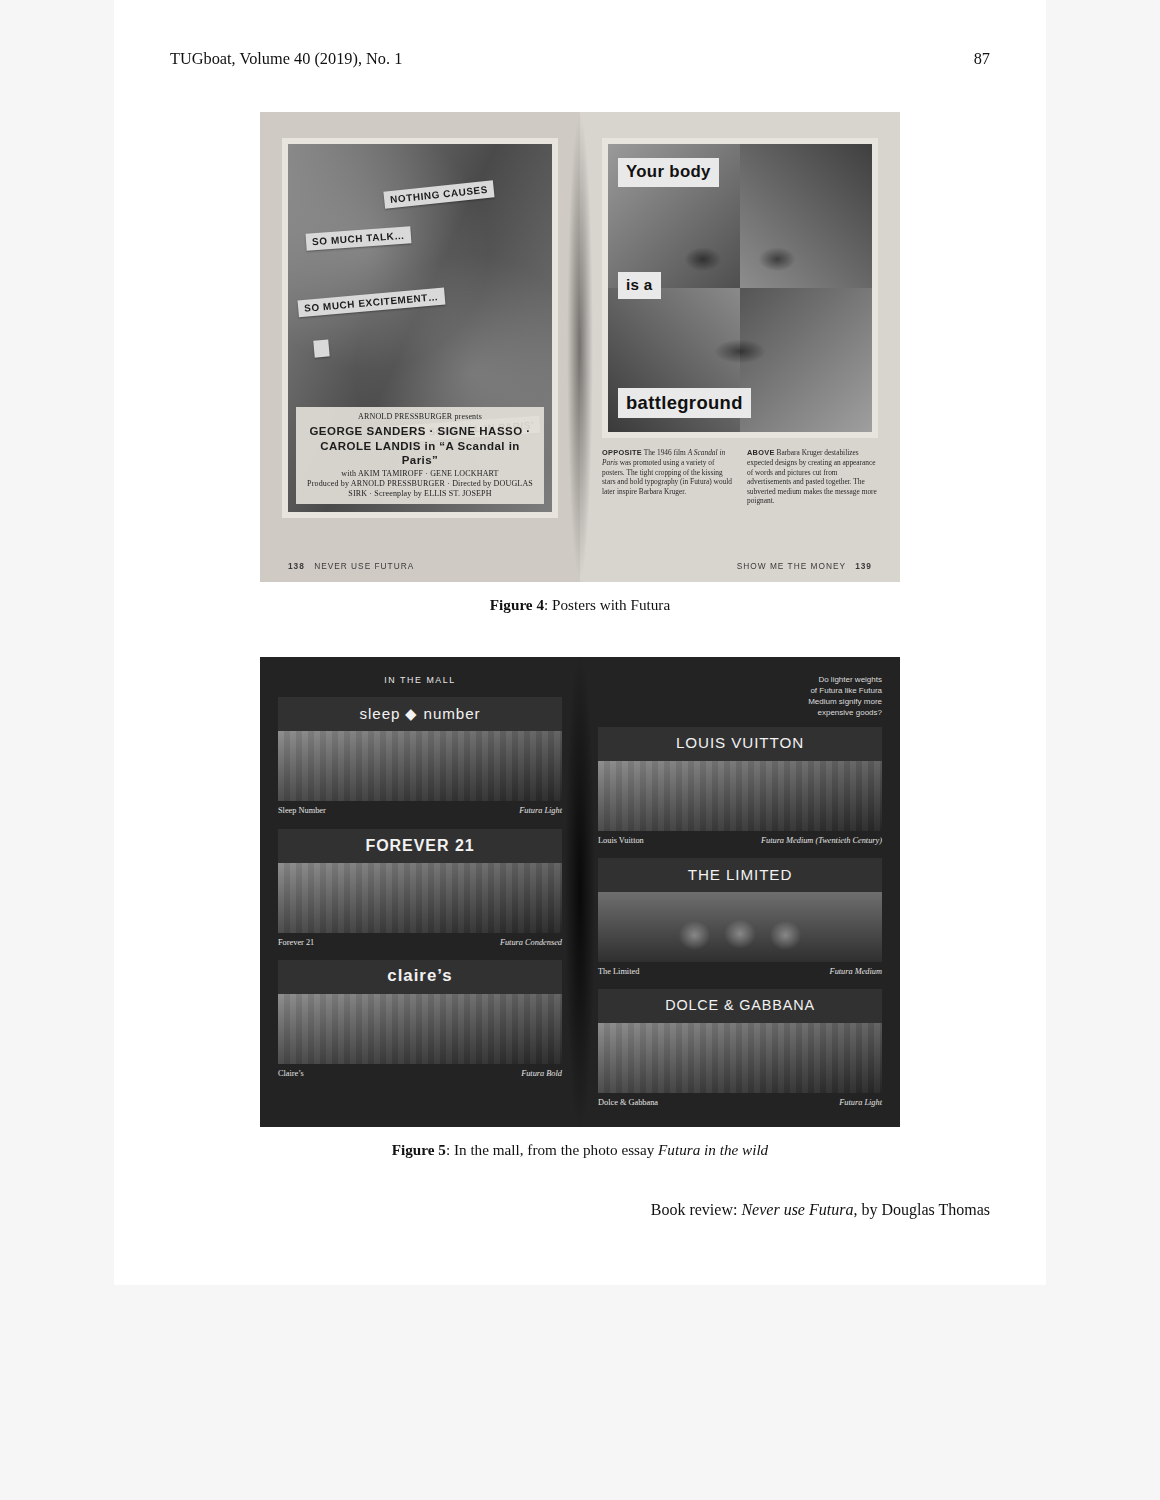TUGboat, Volume 40 (2019), No. 1 87
NOTHING CAUSES SO MUCH TALK… SO MUCH EXCITEMENT… AS ‘A SCANDAL IN PARIS’
ARNOLD PRESSBURGER presents GEORGE SANDERS · SIGNE HASSO · CAROLE LANDIS in “A Scandal in Paris” with AKIM TAMIROFF · GENE LOCKHART
Produced by ARNOLD PRESSBURGER · Directed by DOUGLAS SIRK · Screenplay by ELLIS ST. JOSEPH
138 NEVER USE FUTURA
Your body is a battleground
OPPOSITE The 1946 film A Scandal in Paris was promoted using a variety of posters. The tight cropping of the kissing stars and bold typography (in Futura) would later inspire Barbara Kruger.
ABOVE Barbara Kruger destabilizes expected designs by creating an appearance of words and pictures cut from advertisements and pasted together. The subverted medium makes the message more poignant.
SHOW ME THE MONEY 139
Figure 4: Posters with Futura
In the mall
sleep ◆ number
Sleep Number Futura Light
FOREVER 21
Forever 21 Futura Condensed
claire’s
Claire’s Futura Bold
Do lighter weights
of Futura like Futura
Medium signify more
expensive goods?
LOUIS VUITTON
Louis Vuitton Futura Medium (Twentieth Century)
THE LIMITED
The Limited Futura Medium
DOLCE & GABBANA
Dolce & Gabbana Futura Light
Figure 5: In the mall, from the photo essay Futura in the wild
Book review: Never use Futura, by Douglas Thomas